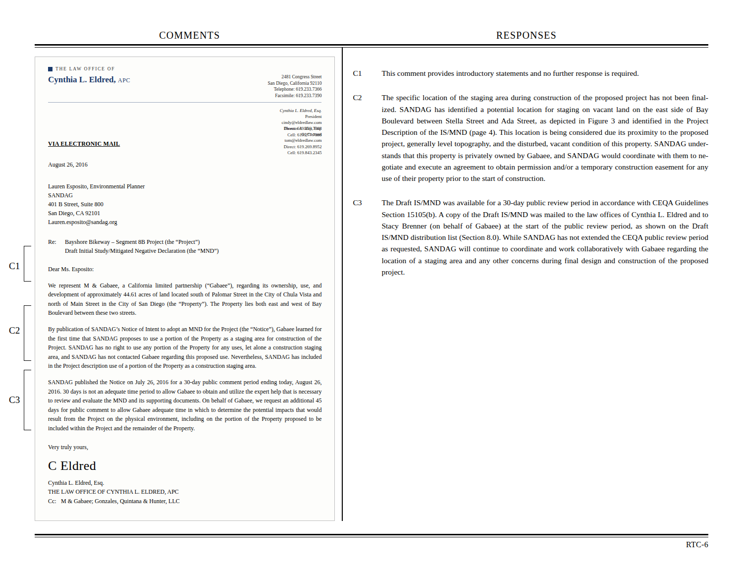COMMENTS
RESPONSES
C1
C2
C3
THE LAW OFFICE OF
Cynthia L. Eldred, APC
2481 Congress Street
San Diego, California 92110
Telephone: 619.233.7366
Facsimile: 619.233.7390
Cynthia L. Eldred, Esq.
President
cindy@eldredlaw.com
Direct: 619.233.7388
Cell: 619.277.7388
VIA ELECTRONIC MAIL
Thomas A. May, Esq.
Of Counsel
tom@eldredlaw.com
Direct: 619.269.8952
Cell: 619.843.2345
August 26, 2016
Lauren Esposito, Environmental Planner
SANDAG
401 B Street, Suite 800
San Diego, CA 92101
Lauren.esposito@sandag.org
Re: Bayshore Bikeway – Segment 8B Project (the “Project”)
Draft Initial Study/Mitigated Negative Declaration (the “MND”)
Dear Ms. Esposito:
We represent M & Gabaee, a California limited partnership (“Gabaee”), regarding its ownership, use, and development of approximately 44.61 acres of land located south of Palomar Street in the City of Chula Vista and north of Main Street in the City of San Diego (the “Property”). The Property lies both east and west of Bay Boulevard between these two streets.
By publication of SANDAG’s Notice of Intent to adopt an MND for the Project (the “Notice”), Gabaee learned for the first time that SANDAG proposes to use a portion of the Property as a staging area for construction of the Project. SANDAG has no right to use any portion of the Property for any uses, let alone a construction staging area, and SANDAG has not contacted Gabaee regarding this proposed use. Nevertheless, SANDAG has included in the Project description use of a portion of the Property as a construction staging area.
SANDAG published the Notice on July 26, 2016 for a 30-day public comment period ending today, August 26, 2016. 30 days is not an adequate time period to allow Gabaee to obtain and utilize the expert help that is necessary to review and evaluate the MND and its supporting documents. On behalf of Gabaee, we request an additional 45 days for public comment to allow Gabaee adequate time in which to determine the potential impacts that would result from the Project on the physical environment, including on the portion of the Property proposed to be included within the Project and the remainder of the Property.
Very truly yours,
C Eldred
Cynthia L. Eldred, Esq.
THE LAW OFFICE OF CYNTHIA L. ELDRED, APC
Cc: M & Gabaee; Gonzales, Quintana & Hunter, LLC
C1
This comment provides introductory statements and no further response is required.
C2
The specific location of the staging area during construction of the proposed project has not been finalized. SANDAG has identified a potential location for staging on vacant land on the east side of Bay Boulevard between Stella Street and Ada Street, as depicted in Figure 3 and identified in the Project Description of the IS/MND (page 4). This location is being considered due its proximity to the proposed project, generally level topography, and the disturbed, vacant condition of this property. SANDAG understands that this property is privately owned by Gabaee, and SANDAG would coordinate with them to negotiate and execute an agreement to obtain permission and/or a temporary construction easement for any use of their property prior to the start of construction.
C3
The Draft IS/MND was available for a 30-day public review period in accordance with CEQA Guidelines Section 15105(b). A copy of the Draft IS/MND was mailed to the law offices of Cynthia L. Eldred and to Stacy Brenner (on behalf of Gabaee) at the start of the public review period, as shown on the Draft IS/MND distribution list (Section 8.0). While SANDAG has not extended the CEQA public review period as requested, SANDAG will continue to coordinate and work collaboratively with Gabaee regarding the location of a staging area and any other concerns during final design and construction of the proposed project.
RTC-6